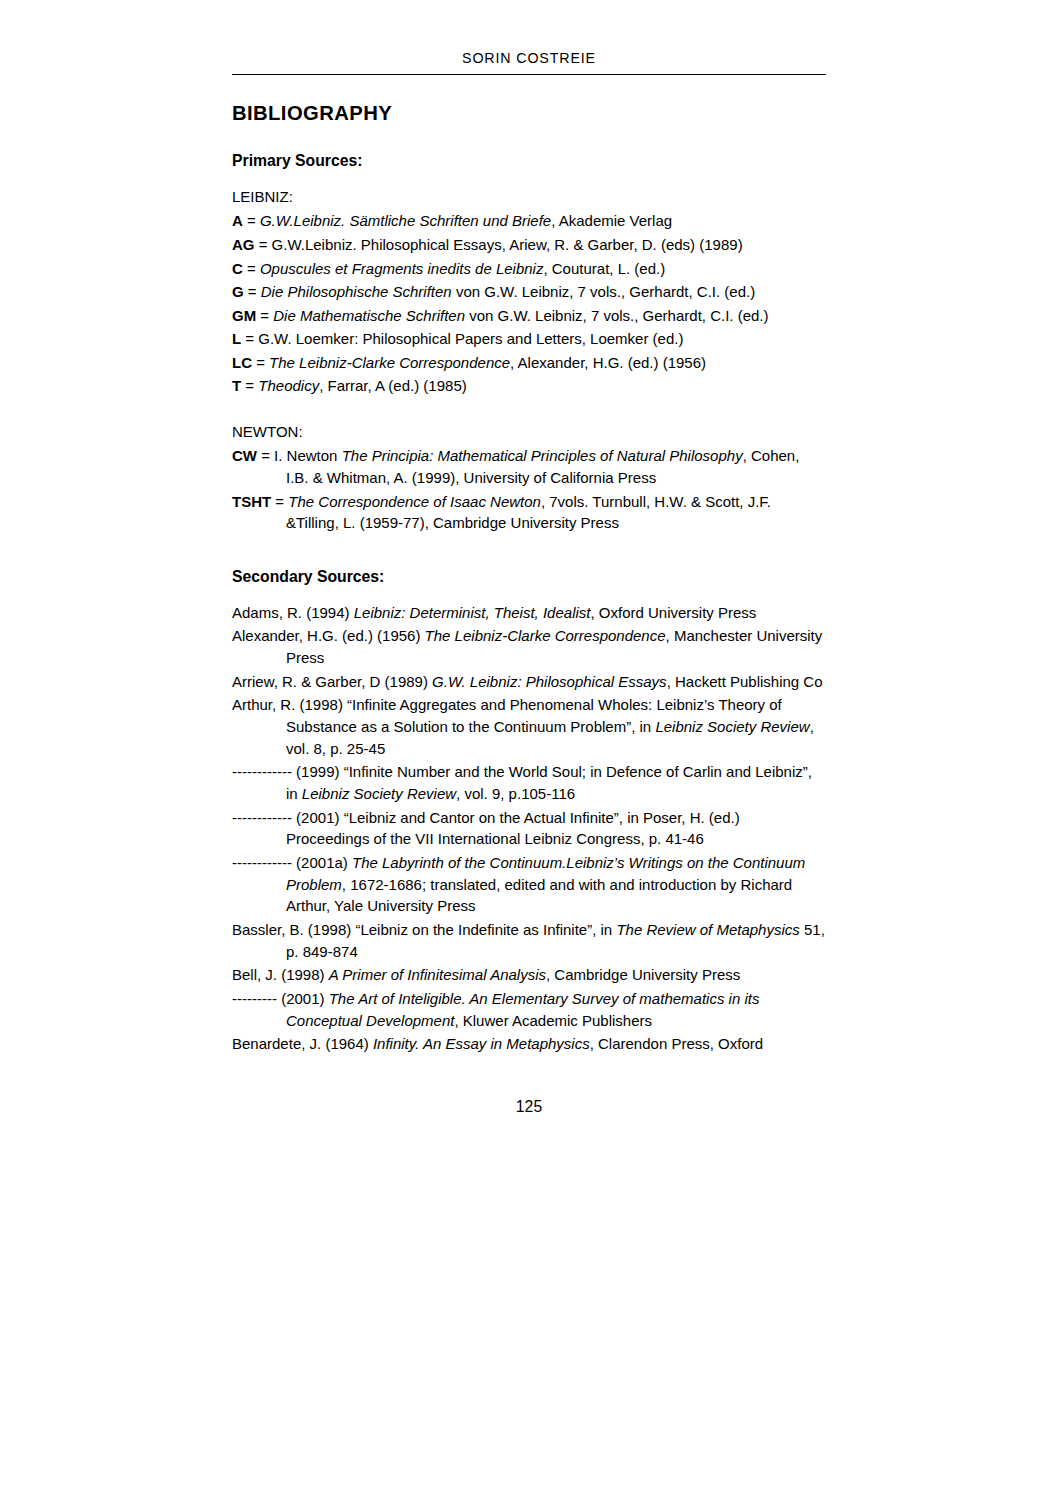SORIN COSTREIE
BIBLIOGRAPHY
Primary Sources:
LEIBNIZ:
A = G.W.Leibniz. Sämtliche Schriften und Briefe, Akademie Verlag
AG = G.W.Leibniz. Philosophical Essays, Ariew, R. & Garber, D. (eds) (1989)
C = Opuscules et Fragments inedits de Leibniz, Couturat, L. (ed.)
G = Die Philosophische Schriften von G.W. Leibniz, 7 vols., Gerhardt, C.I. (ed.)
GM = Die Mathematische Schriften von G.W. Leibniz, 7 vols., Gerhardt, C.I. (ed.)
L = G.W. Loemker: Philosophical Papers and Letters, Loemker (ed.)
LC = The Leibniz-Clarke Correspondence, Alexander, H.G. (ed.) (1956)
T = Theodicy, Farrar, A (ed.) (1985)
NEWTON:
CW = I. Newton The Principia: Mathematical Principles of Natural Philosophy, Cohen, I.B. & Whitman, A. (1999), University of California Press
TSHT = The Correspondence of Isaac Newton, 7vols. Turnbull, H.W. & Scott, J.F. &Tilling, L. (1959-77), Cambridge University Press
Secondary Sources:
Adams, R. (1994) Leibniz: Determinist, Theist, Idealist, Oxford University Press
Alexander, H.G. (ed.) (1956) The Leibniz-Clarke Correspondence, Manchester University Press
Arriew, R. & Garber, D (1989) G.W. Leibniz: Philosophical Essays, Hackett Publishing Co
Arthur, R. (1998) “Infinite Aggregates and Phenomenal Wholes: Leibniz’s Theory of Substance as a Solution to the Continuum Problem”, in Leibniz Society Review, vol. 8, p. 25-45
------------ (1999) “Infinite Number and the World Soul; in Defence of Carlin and Leibniz”, in Leibniz Society Review, vol. 9, p.105-116
------------ (2001) “Leibniz and Cantor on the Actual Infinite”, in Poser, H. (ed.) Proceedings of the VII International Leibniz Congress, p. 41-46
------------ (2001a) The Labyrinth of the Continuum.Leibniz’s Writings on the Continuum Problem, 1672-1686; translated, edited and with and introduction by Richard Arthur, Yale University Press
Bassler, B. (1998) “Leibniz on the Indefinite as Infinite”, in The Review of Metaphysics 51, p. 849-874
Bell, J. (1998) A Primer of Infinitesimal Analysis, Cambridge University Press
--------- (2001) The Art of Inteligible. An Elementary Survey of mathematics in its Conceptual Development, Kluwer Academic Publishers
Benardete, J. (1964) Infinity. An Essay in Metaphysics, Clarendon Press, Oxford
125